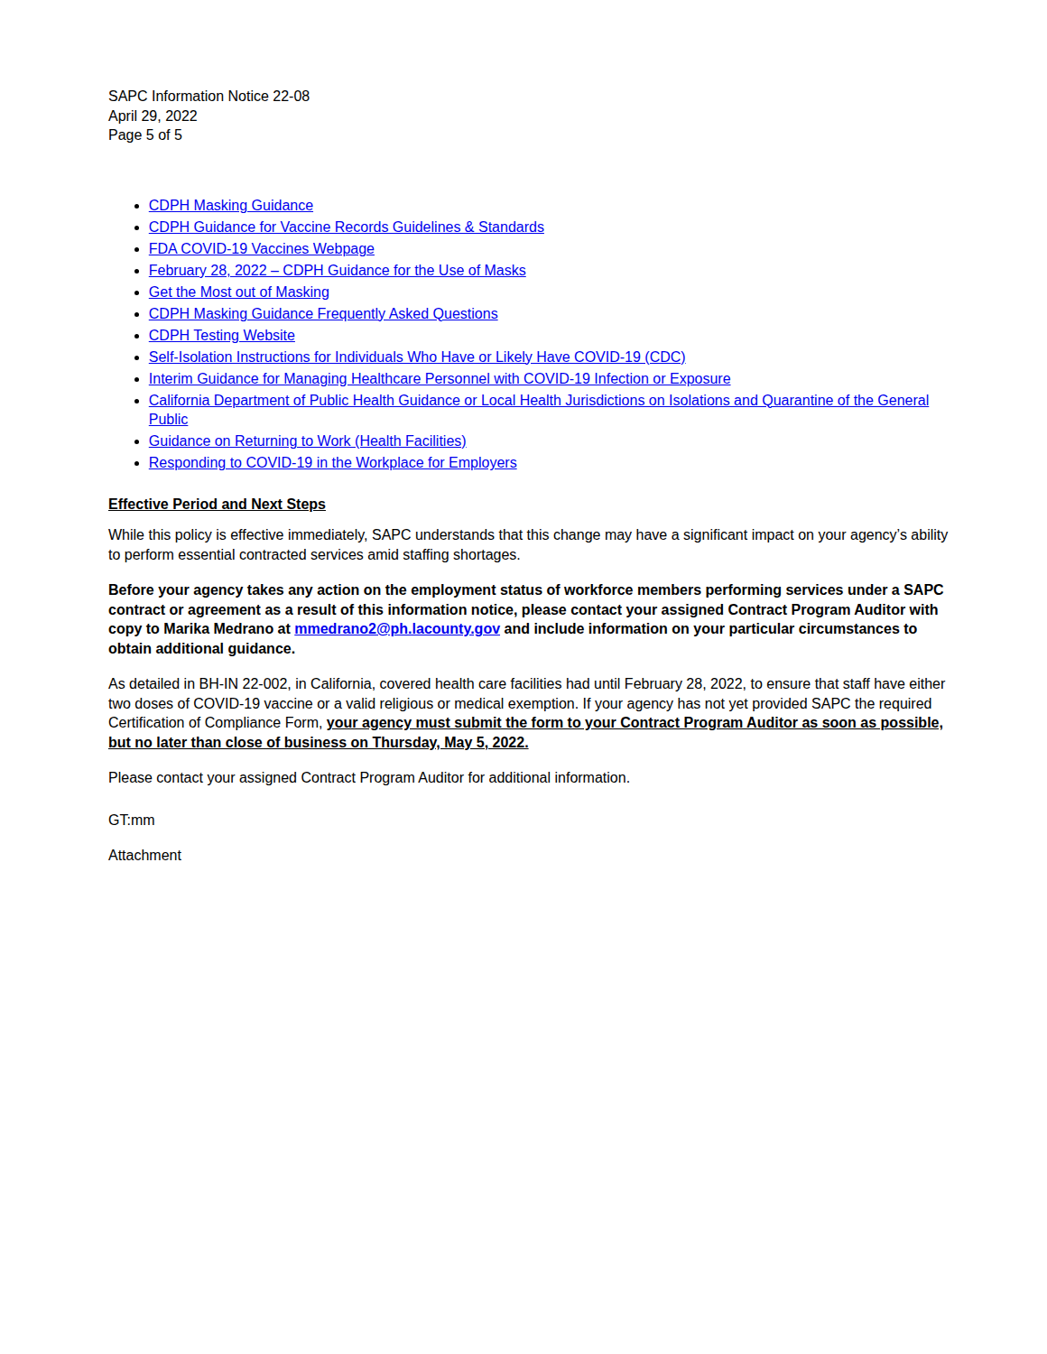SAPC Information Notice 22-08
April 29, 2022
Page 5 of 5
CDPH Masking Guidance
CDPH Guidance for Vaccine Records Guidelines & Standards
FDA COVID-19 Vaccines Webpage
February 28, 2022 – CDPH Guidance for the Use of Masks
Get the Most out of Masking
CDPH Masking Guidance Frequently Asked Questions
CDPH Testing Website
Self-Isolation Instructions for Individuals Who Have or Likely Have COVID-19 (CDC)
Interim Guidance for Managing Healthcare Personnel with COVID-19 Infection or Exposure
California Department of Public Health Guidance or Local Health Jurisdictions on Isolations and Quarantine of the General Public
Guidance on Returning to Work (Health Facilities)
Responding to COVID-19 in the Workplace for Employers
Effective Period and Next Steps
While this policy is effective immediately, SAPC understands that this change may have a significant impact on your agency’s ability to perform essential contracted services amid staffing shortages.
Before your agency takes any action on the employment status of workforce members performing services under a SAPC contract or agreement as a result of this information notice, please contact your assigned Contract Program Auditor with copy to Marika Medrano at mmedrano2@ph.lacounty.gov and include information on your particular circumstances to obtain additional guidance.
As detailed in BH-IN 22-002, in California, covered health care facilities had until February 28, 2022, to ensure that staff have either two doses of COVID-19 vaccine or a valid religious or medical exemption. If your agency has not yet provided SAPC the required Certification of Compliance Form, your agency must submit the form to your Contract Program Auditor as soon as possible, but no later than close of business on Thursday, May 5, 2022.
Please contact your assigned Contract Program Auditor for additional information.
GT:mm
Attachment